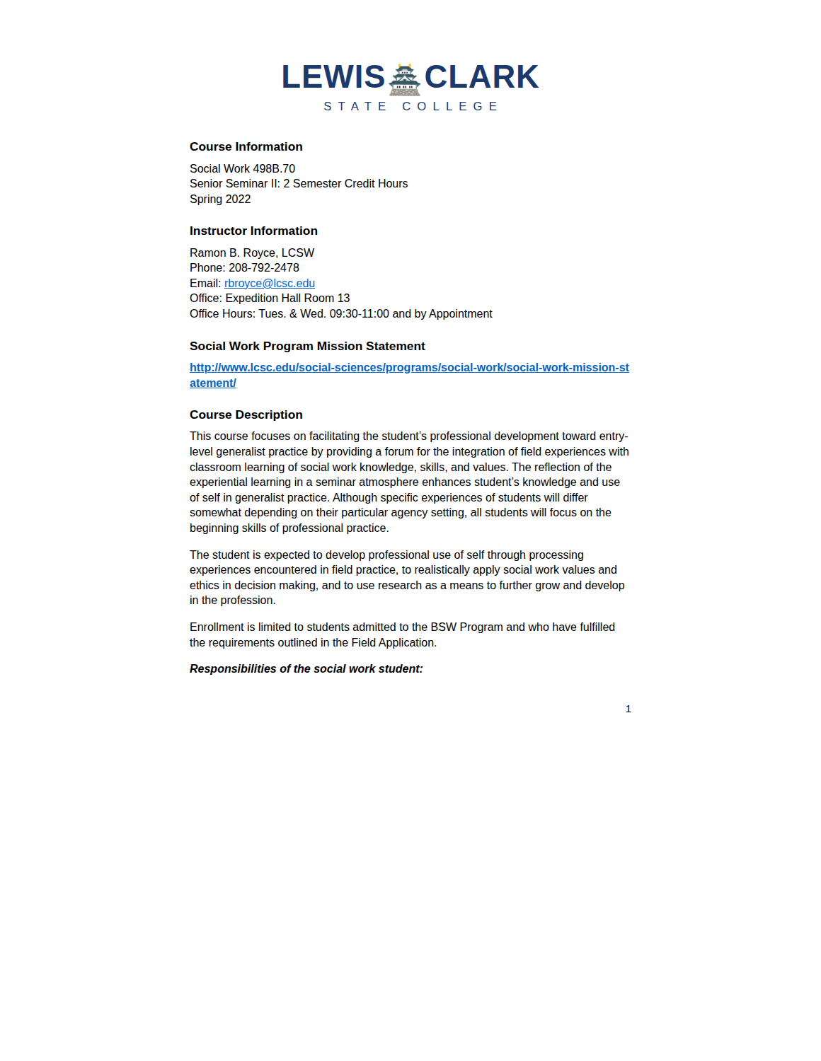LEWIS🏯CLARK
STATE COLLEGE
Course Information
Social Work 498B.70
Senior Seminar II: 2 Semester Credit Hours
Spring 2022
Instructor Information
Ramon B. Royce, LCSW
Phone: 208-792-2478
Email: rbroyce@lcsc.edu
Office: Expedition Hall Room 13
Office Hours: Tues. & Wed. 09:30-11:00 and by Appointment
Social Work Program Mission Statement
http://www.lcsc.edu/social-sciences/programs/social-work/social-work-mission-statement/
Course Description
This course focuses on facilitating the student’s professional development toward entry-level generalist practice by providing a forum for the integration of field experiences with classroom learning of social work knowledge, skills, and values. The reflection of the experiential learning in a seminar atmosphere enhances student’s knowledge and use of self in generalist practice. Although specific experiences of students will differ somewhat depending on their particular agency setting, all students will focus on the beginning skills of professional practice.
The student is expected to develop professional use of self through processing experiences encountered in field practice, to realistically apply social work values and ethics in decision making, and to use research as a means to further grow and develop in the profession.
Enrollment is limited to students admitted to the BSW Program and who have fulfilled the requirements outlined in the Field Application.
Responsibilities of the social work student:
1